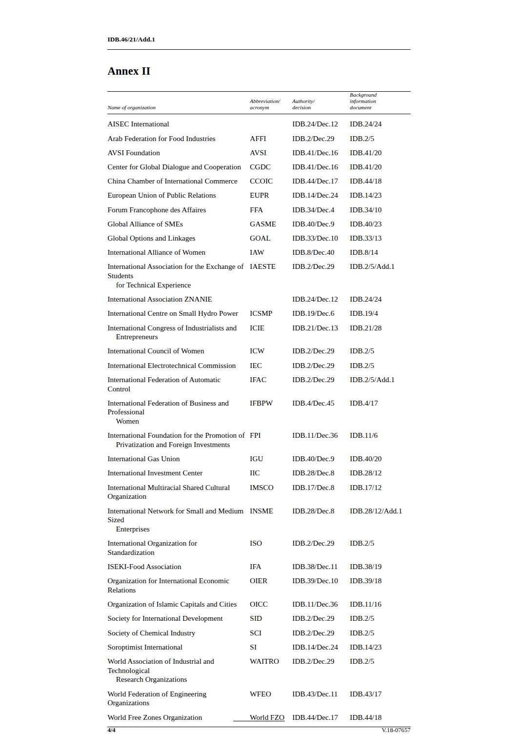IDB.46/21/Add.1
Annex II
| Name of organization | Abbreviation/ acronym | Authority/ decision | Background information document |
| --- | --- | --- | --- |
| AISEC International | | IDB.24/Dec.12 | IDB.24/24 |
| Arab Federation for Food Industries | AFFI | IDB.2/Dec.29 | IDB.2/5 |
| AVSI Foundation | AVSI | IDB.41/Dec.16 | IDB.41/20 |
| Center for Global Dialogue and Cooperation | CGDC | IDB.41/Dec.16 | IDB.41/20 |
| China Chamber of International Commerce | CCOIC | IDB.44/Dec.17 | IDB.44/18 |
| European Union of Public Relations | EUPR | IDB.14/Dec.24 | IDB.14/23 |
| Forum Francophone des Affaires | FFA | IDB.34/Dec.4 | IDB.34/10 |
| Global Alliance of SMEs | GASME | IDB.40/Dec.9 | IDB.40/23 |
| Global Options and Linkages | GOAL | IDB.33/Dec.10 | IDB.33/13 |
| International Alliance of Women | IAW | IDB.8/Dec.40 | IDB.8/14 |
| International Association for the Exchange of Students for Technical Experience | IAESTE | IDB.2/Dec.29 | IDB.2/5/Add.1 |
| International Association ZNANIE | | IDB.24/Dec.12 | IDB.24/24 |
| International Centre on Small Hydro Power | ICSMP | IDB.19/Dec.6 | IDB.19/4 |
| International Congress of Industrialists and Entrepreneurs | ICIE | IDB.21/Dec.13 | IDB.21/28 |
| International Council of Women | ICW | IDB.2/Dec.29 | IDB.2/5 |
| International Electrotechnical Commission | IEC | IDB.2/Dec.29 | IDB.2/5 |
| International Federation of Automatic Control | IFAC | IDB.2/Dec.29 | IDB.2/5/Add.1 |
| International Federation of Business and Professional Women | IFBPW | IDB.4/Dec.45 | IDB.4/17 |
| International Foundation for the Promotion of Privatization and Foreign Investments | FPI | IDB.11/Dec.36 | IDB.11/6 |
| International Gas Union | IGU | IDB.40/Dec.9 | IDB.40/20 |
| International Investment Center | IIC | IDB.28/Dec.8 | IDB.28/12 |
| International Multiracial Shared Cultural Organization | IMSCO | IDB.17/Dec.8 | IDB.17/12 |
| International Network for Small and Medium Sized Enterprises | INSME | IDB.28/Dec.8 | IDB.28/12/Add.1 |
| International Organization for Standardization | ISO | IDB.2/Dec.29 | IDB.2/5 |
| ISEKI-Food Association | IFA | IDB.38/Dec.11 | IDB.38/19 |
| Organization for International Economic Relations | OIER | IDB.39/Dec.10 | IDB.39/18 |
| Organization of Islamic Capitals and Cities | OICC | IDB.11/Dec.36 | IDB.11/16 |
| Society for International Development | SID | IDB.2/Dec.29 | IDB.2/5 |
| Society of Chemical Industry | SCI | IDB.2/Dec.29 | IDB.2/5 |
| Soroptimist International | SI | IDB.14/Dec.24 | IDB.14/23 |
| World Association of Industrial and Technological Research Organizations | WAITRO | IDB.2/Dec.29 | IDB.2/5 |
| World Federation of Engineering Organizations | WFEO | IDB.43/Dec.11 | IDB.43/17 |
| World Free Zones Organization | World FZO | IDB.44/Dec.17 | IDB.44/18 |
4/4 V.18-07657